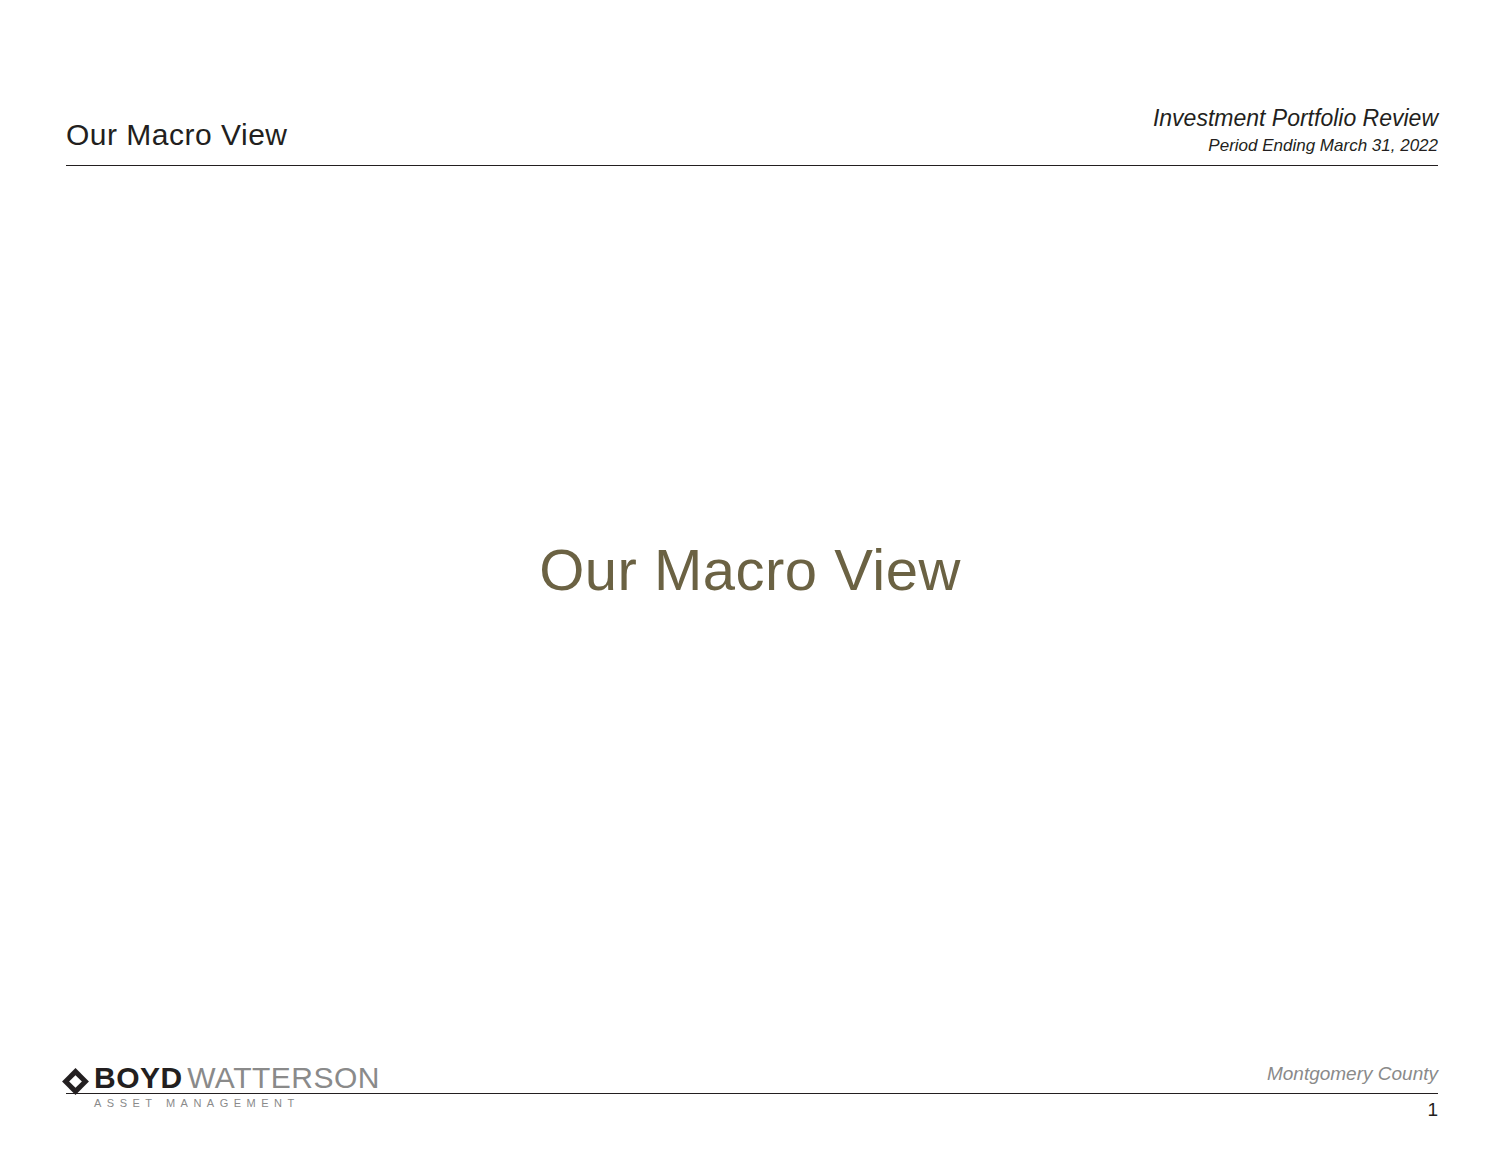Our Macro View
Investment Portfolio Review
Period Ending March 31, 2022
Our Macro View
BOYD WATTERSON ASSET MANAGEMENT
Montgomery County
1